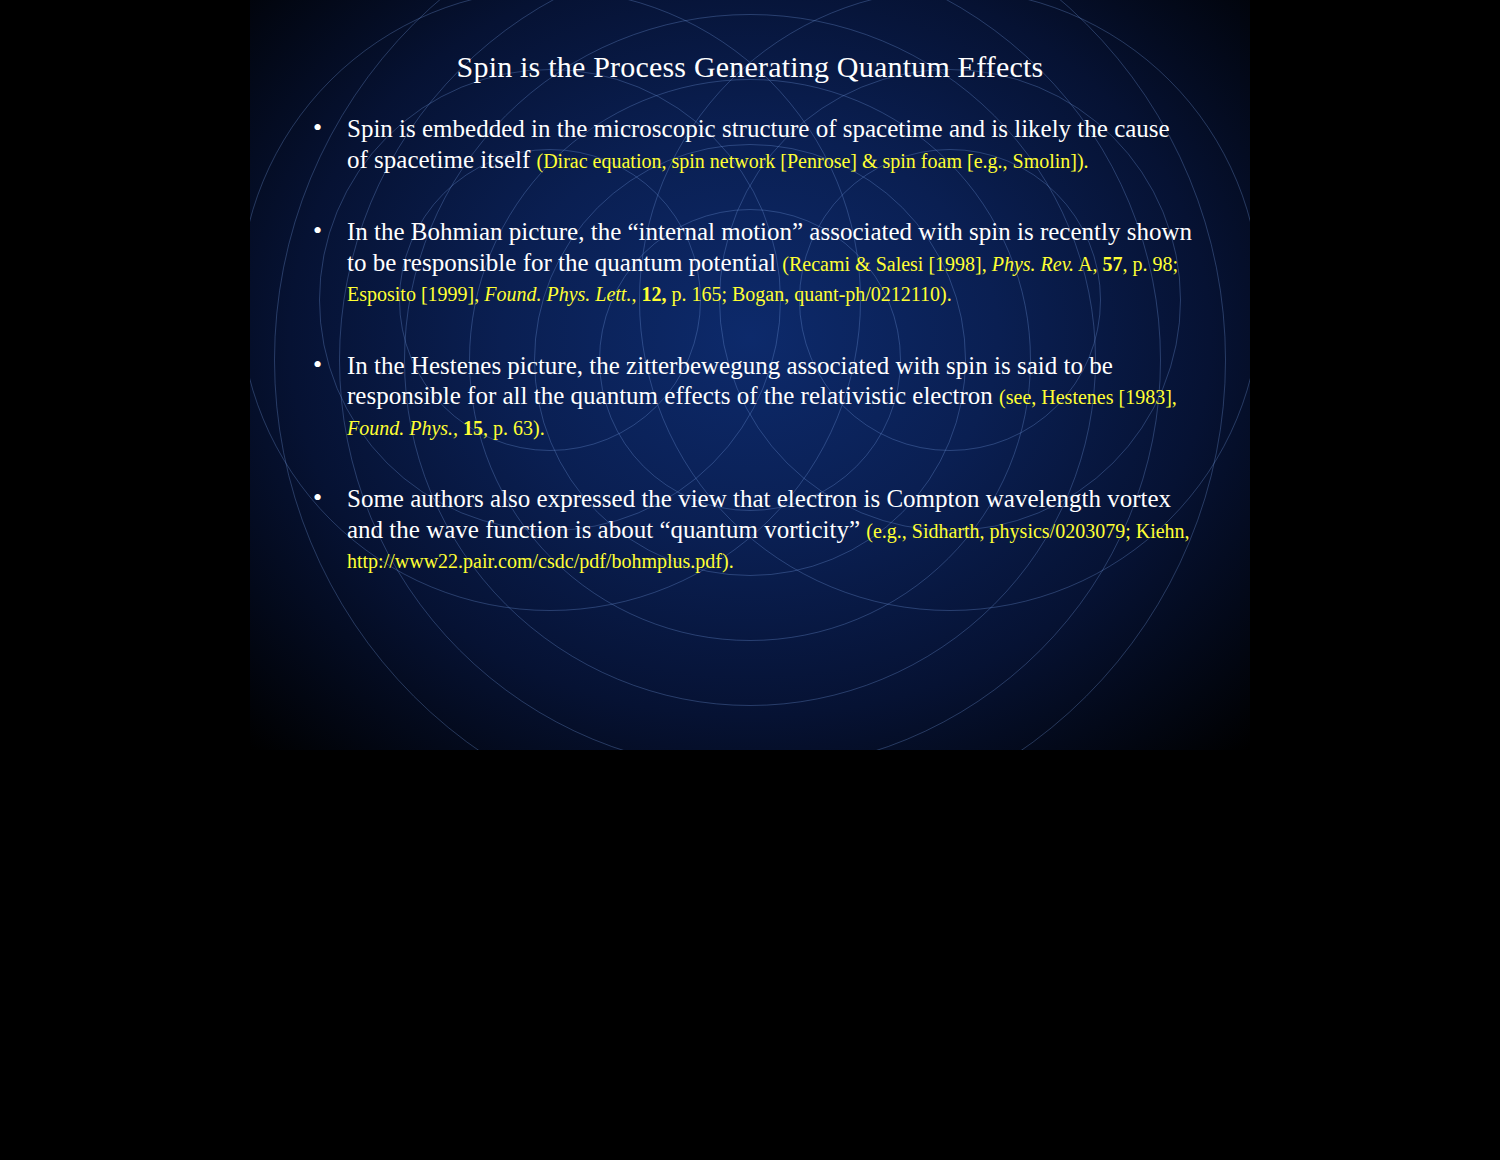Spin is the Process Generating Quantum Effects
Spin is embedded in the microscopic structure of spacetime and is likely the cause of spacetime itself (Dirac equation, spin network [Penrose] & spin foam [e.g., Smolin]).
In the Bohmian picture, the “internal motion” associated with spin is recently shown to be responsible for the quantum potential (Recami & Salesi [1998], Phys. Rev. A, 57, p. 98; Esposito [1999], Found. Phys. Lett., 12, p. 165; Bogan, quant-ph/0212110).
In the Hestenes picture, the zitterbewegung associated with spin is said to be responsible for all the quantum effects of the relativistic electron (see, Hestenes [1983], Found. Phys., 15, p. 63).
Some authors also expressed the view that electron is Compton wavelength vortex and the wave function is about “quantum vorticity” (e.g., Sidharth, physics/0203079; Kiehn, http://www22.pair.com/csdc/pdf/bohmplus.pdf).